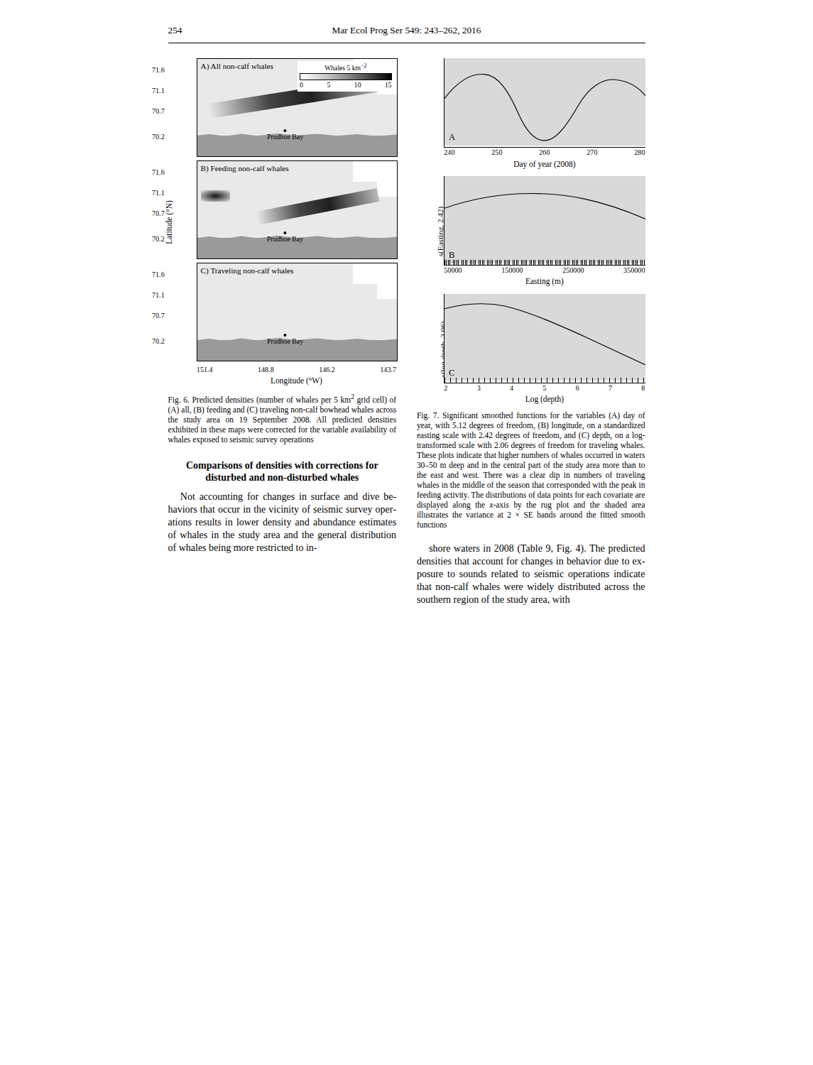254
Mar Ecol Prog Ser 549: 243–262, 2016
Latitude (°N)
71.6 71.1 70.7 70.2
A) All non-calf whales
Whales 5 km−2
051015
Prudhoe Bay
71.6 71.1 70.7 70.2
B) Feeding non-calf whales
Prudhoe Bay
71.6 71.1 70.7 70.2
C) Traveling non-calf whales
Prudhoe Bay
151.4148.8146.2143.7
Longitude (°W)
Fig. 6. Predicted densities (number of whales per 5 km2 grid cell) of (A) all, (B) feeding and (C) traveling non-calf bowhead whales across the study area on 19 September 2008. All predicted densities exhibited in these maps were corrected for the variable availability of whales exposed to seismic survey operations
Comparisons of densities with corrections for
disturbed and non-disturbed whales
Not accounting for changes in surface and dive behaviors that occur in the vicinity of seismic survey operations results in lower density and abundance estimates of whales in the study area and the general distribution of whales being more restricted to in-
s(Day of year, 5.12)
2 1 0 −1 −2 −3 −4
A
240250260270280
Day of year (2008)
s(Easting, 2.42)
0 −2 −4 −6
B
50000150000250000350000
Easting (m)
s(log depth, 2.06)
0 −10 −20 −30
C
2345678
Log (depth)
Fig. 7. Significant smoothed functions for the variables (A) day of year, with 5.12 degrees of freedom, (B) longitude, on a standardized easting scale with 2.42 degrees of freedom, and (C) depth, on a log-transformed scale with 2.06 degrees of freedom for traveling whales. These plots indicate that higher numbers of whales occurred in waters 30–50 m deep and in the central part of the study area more than to the east and west. There was a clear dip in numbers of traveling whales in the middle of the season that corresponded with the peak in feeding activity. The distributions of data points for each covariate are displayed along the x-axis by the rug plot and the shaded area illustrates the variance at 2 × SE bands around the fitted smooth functions
shore waters in 2008 (Table 9, Fig. 4). The predicted densities that account for changes in behavior due to exposure to sounds related to seismic operations indicate that non-calf whales were widely distributed across the southern region of the study area, with